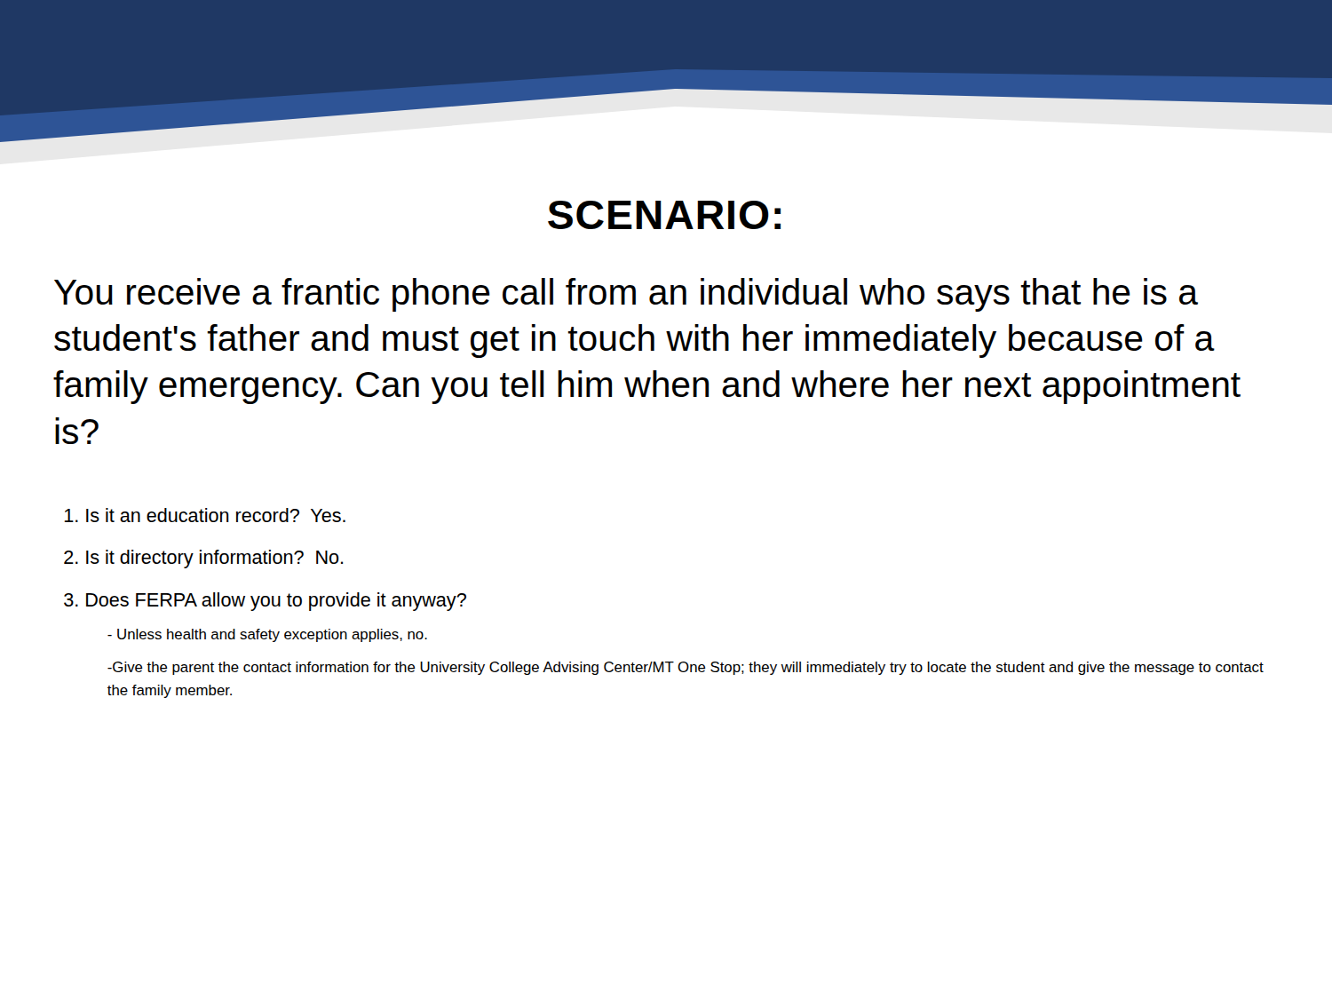SCENARIO:
You receive a frantic phone call from an individual who says that he is a student's father and must get in touch with her immediately because of a family emergency. Can you tell him when and where her next appointment is?
Is it an education record? Yes.
Is it directory information? No.
Does FERPA allow you to provide it anyway?
- Unless health and safety exception applies, no.
-Give the parent the contact information for the University College Advising Center/MT One Stop; they will immediately try to locate the student and give the message to contact the family member.